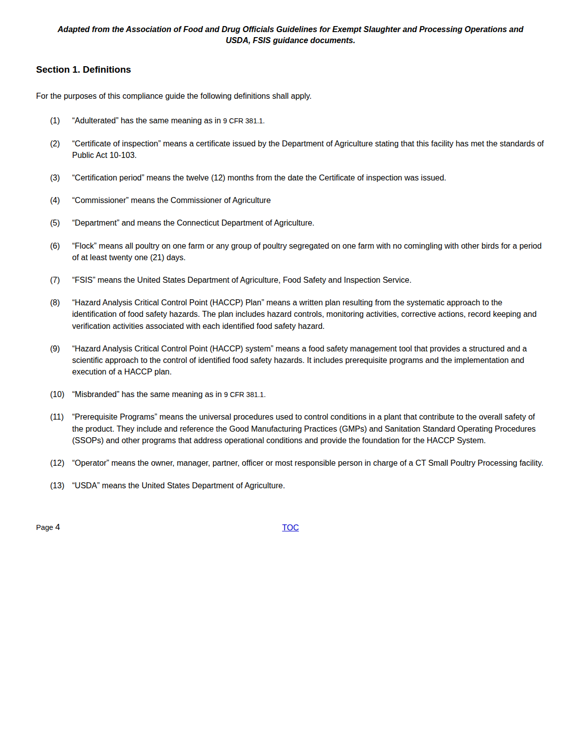Adapted from the Association of Food and Drug Officials Guidelines for Exempt Slaughter and Processing Operations and USDA, FSIS guidance documents.
Section 1. Definitions
For the purposes of this compliance guide the following definitions shall apply.
(1) “Adulterated” has the same meaning as in 9 CFR 381.1.
(2) “Certificate of inspection” means a certificate issued by the Department of Agriculture stating that this facility has met the standards of Public Act 10-103.
(3) “Certification period” means the twelve (12) months from the date the Certificate of inspection was issued.
(4) “Commissioner” means the Commissioner of Agriculture
(5) “Department” and means the Connecticut Department of Agriculture.
(6) “Flock” means all poultry on one farm or any group of poultry segregated on one farm with no comingling with other birds for a period of at least twenty one (21) days.
(7) “FSIS” means the United States Department of Agriculture, Food Safety and Inspection Service.
(8) “Hazard Analysis Critical Control Point (HACCP) Plan” means a written plan resulting from the systematic approach to the identification of food safety hazards. The plan includes hazard controls, monitoring activities, corrective actions, record keeping and verification activities associated with each identified food safety hazard.
(9) “Hazard Analysis Critical Control Point (HACCP) system” means a food safety management tool that provides a structured and a scientific approach to the control of identified food safety hazards. It includes prerequisite programs and the implementation and execution of a HACCP plan.
(10) “Misbranded” has the same meaning as in 9 CFR 381.1.
(11) “Prerequisite Programs” means the universal procedures used to control conditions in a plant that contribute to the overall safety of the product. They include and reference the Good Manufacturing Practices (GMPs) and Sanitation Standard Operating Procedures (SSOPs) and other programs that address operational conditions and provide the foundation for the HACCP System.
(12) “Operator” means the owner, manager, partner, officer or most responsible person in charge of a CT Small Poultry Processing facility.
(13) “USDA” means the United States Department of Agriculture.
Page 4 TOC